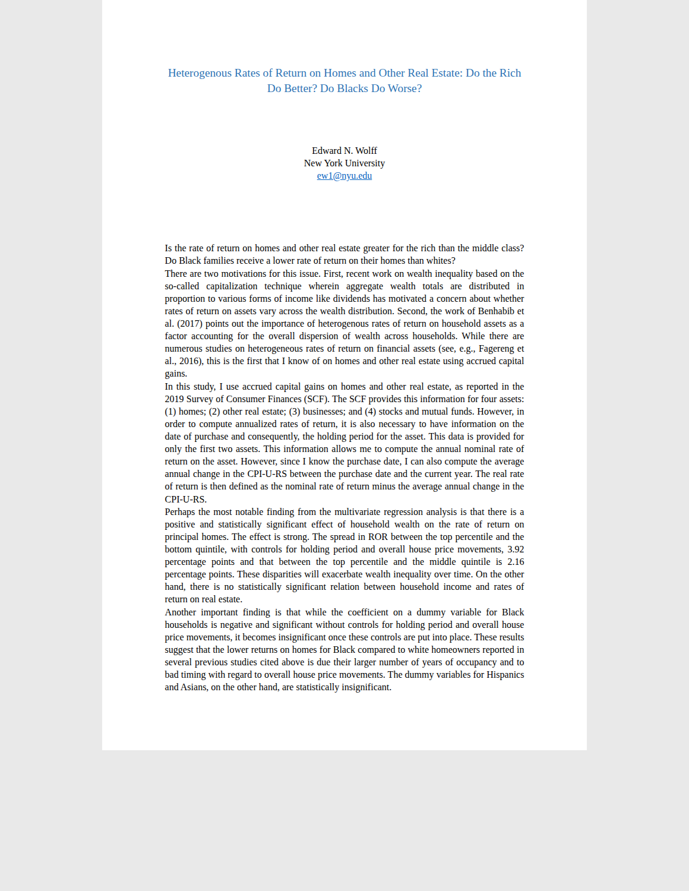Heterogenous Rates of Return on Homes and Other Real Estate: Do the Rich Do Better? Do Blacks Do Worse?
Edward N. Wolff
New York University
ew1@nyu.edu
Is the rate of return on homes and other real estate greater for the rich than the middle class? Do Black families receive a lower rate of return on their homes than whites?
There are two motivations for this issue. First, recent work on wealth inequality based on the so-called capitalization technique wherein aggregate wealth totals are distributed in proportion to various forms of income like dividends has motivated a concern about whether rates of return on assets vary across the wealth distribution. Second, the work of Benhabib et al. (2017) points out the importance of heterogenous rates of return on household assets as a factor accounting for the overall dispersion of wealth across households. While there are numerous studies on heterogeneous rates of return on financial assets (see, e.g., Fagereng et al., 2016), this is the first that I know of on homes and other real estate using accrued capital gains.
In this study, I use accrued capital gains on homes and other real estate, as reported in the 2019 Survey of Consumer Finances (SCF). The SCF provides this information for four assets: (1) homes; (2) other real estate; (3) businesses; and (4) stocks and mutual funds. However, in order to compute annualized rates of return, it is also necessary to have information on the date of purchase and consequently, the holding period for the asset. This data is provided for only the first two assets. This information allows me to compute the annual nominal rate of return on the asset. However, since I know the purchase date, I can also compute the average annual change in the CPI-U-RS between the purchase date and the current year. The real rate of return is then defined as the nominal rate of return minus the average annual change in the CPI-U-RS.
Perhaps the most notable finding from the multivariate regression analysis is that there is a positive and statistically significant effect of household wealth on the rate of return on principal homes. The effect is strong. The spread in ROR between the top percentile and the bottom quintile, with controls for holding period and overall house price movements, 3.92 percentage points and that between the top percentile and the middle quintile is 2.16 percentage points. These disparities will exacerbate wealth inequality over time. On the other hand, there is no statistically significant relation between household income and rates of return on real estate.
Another important finding is that while the coefficient on a dummy variable for Black households is negative and significant without controls for holding period and overall house price movements, it becomes insignificant once these controls are put into place. These results suggest that the lower returns on homes for Black compared to white homeowners reported in several previous studies cited above is due their larger number of years of occupancy and to bad timing with regard to overall house price movements. The dummy variables for Hispanics and Asians, on the other hand, are statistically insignificant.